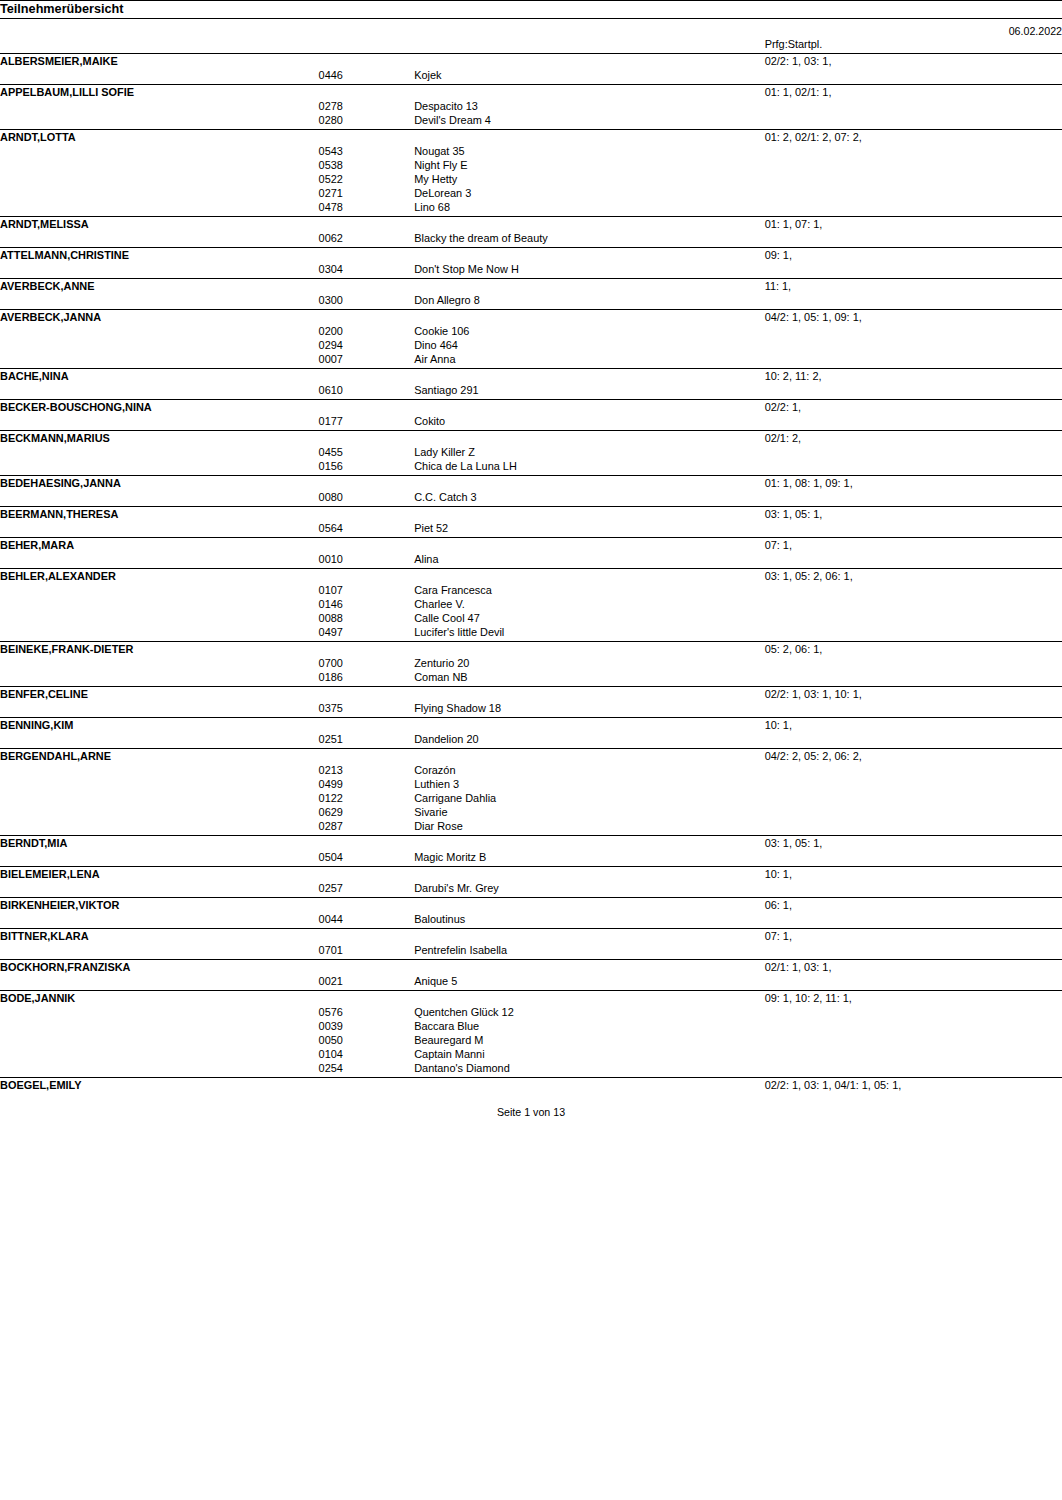Teilnehmerübersicht
06.02.2022
| | | | Prfg:Startpl. |
| ALBERSMEIER,MAIKE | | | 02/2: 1, 03: 1, |
| | 0446 | Kojek | |
| APPELBAUM,LILLI SOFIE | | | 01: 1, 02/1: 1, |
| | 0278 | Despacito 13 | |
| | 0280 | Devil's Dream 4 | |
| ARNDT,LOTTA | | | 01: 2, 02/1: 2, 07: 2, |
| | 0543 | Nougat 35 | |
| | 0538 | Night Fly E | |
| | 0522 | My Hetty | |
| | 0271 | DeLorean 3 | |
| | 0478 | Lino 68 | |
| ARNDT,MELISSA | | | 01: 1, 07: 1, |
| | 0062 | Blacky the dream of Beauty | |
| ATTELMANN,CHRISTINE | | | 09: 1, |
| | 0304 | Don't Stop Me Now H | |
| AVERBECK,ANNE | | | 11: 1, |
| | 0300 | Don Allegro 8 | |
| AVERBECK,JANNA | | | 04/2: 1, 05: 1, 09: 1, |
| | 0200 | Cookie 106 | |
| | 0294 | Dino 464 | |
| | 0007 | Air Anna | |
| BACHE,NINA | | | 10: 2, 11: 2, |
| | 0610 | Santiago 291 | |
| BECKER-BOUSCHONG,NINA | | | 02/2: 1, |
| | 0177 | Cokito | |
| BECKMANN,MARIUS | | | 02/1: 2, |
| | 0455 | Lady Killer Z | |
| | 0156 | Chica de La Luna LH | |
| BEDEHAESING,JANNA | | | 01: 1, 08: 1, 09: 1, |
| | 0080 | C.C. Catch 3 | |
| BEERMANN,THERESA | | | 03: 1, 05: 1, |
| | 0564 | Piet 52 | |
| BEHER,MARA | | | 07: 1, |
| | 0010 | Alina | |
| BEHLER,ALEXANDER | | | 03: 1, 05: 2, 06: 1, |
| | 0107 | Cara Francesca | |
| | 0146 | Charlee V. | |
| | 0088 | Calle Cool 47 | |
| | 0497 | Lucifer's little Devil | |
| BEINEKE,FRANK-DIETER | | | 05: 2, 06: 1, |
| | 0700 | Zenturio 20 | |
| | 0186 | Coman NB | |
| BENFER,CELINE | | | 02/2: 1, 03: 1, 10: 1, |
| | 0375 | Flying Shadow 18 | |
| BENNING,KIM | | | 10: 1, |
| | 0251 | Dandelion 20 | |
| BERGENDAHL,ARNE | | | 04/2: 2, 05: 2, 06: 2, |
| | 0213 | Corazón | |
| | 0499 | Luthien 3 | |
| | 0122 | Carrigane Dahlia | |
| | 0629 | Sivarie | |
| | 0287 | Diar Rose | |
| BERNDT,MIA | | | 03: 1, 05: 1, |
| | 0504 | Magic Moritz B | |
| BIELEMEIER,LENA | | | 10: 1, |
| | 0257 | Darubi's Mr. Grey | |
| BIRKENHEIER,VIKTOR | | | 06: 1, |
| | 0044 | Baloutinus | |
| BITTNER,KLARA | | | 07: 1, |
| | 0701 | Pentrefelin Isabella | |
| BOCKHORN,FRANZISKA | | | 02/1: 1, 03: 1, |
| | 0021 | Anique 5 | |
| BODE,JANNIK | | | 09: 1, 10: 2, 11: 1, |
| | 0576 | Quentchen Glück 12 | |
| | 0039 | Baccara Blue | |
| | 0050 | Beauregard M | |
| | 0104 | Captain Manni | |
| | 0254 | Dantano's Diamond | |
| BOEGEL,EMILY | | | 02/2: 1, 03: 1, 04/1: 1, 05: 1, |
Seite 1 von 13